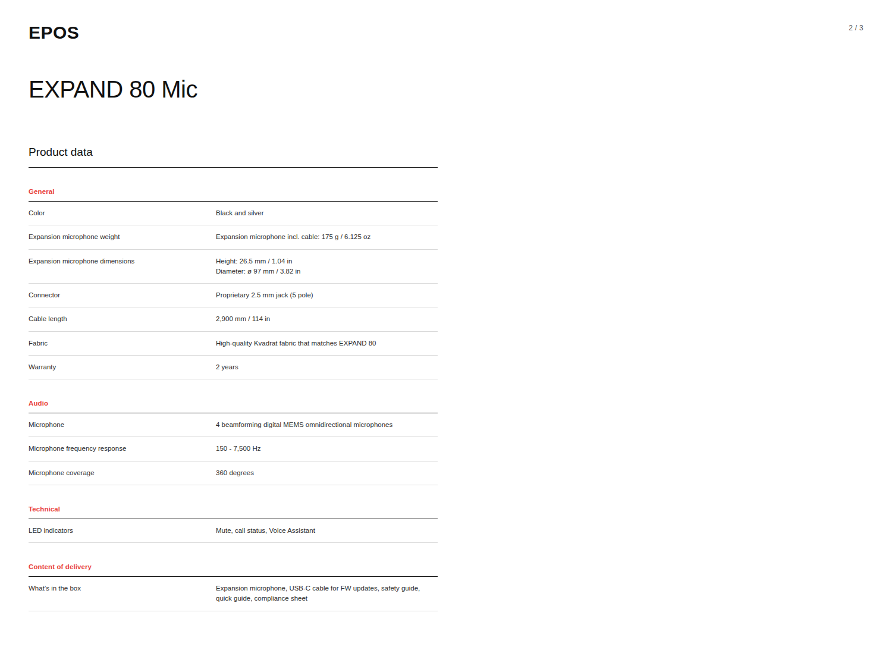EPOS
2 / 3
EXPAND 80 Mic
Product data
General
| Color | Black and silver |
| Expansion microphone weight | Expansion microphone incl. cable: 175 g / 6.125 oz |
| Expansion microphone dimensions | Height: 26.5 mm / 1.04 in Diameter: ø 97 mm / 3.82 in |
| Connector | Proprietary 2.5 mm jack (5 pole) |
| Cable length | 2,900 mm / 114 in |
| Fabric | High-quality Kvadrat fabric that matches EXPAND 80 |
| Warranty | 2 years |
Audio
| Microphone | 4 beamforming digital MEMS omnidirectional microphones |
| Microphone frequency response | 150 - 7,500 Hz |
| Microphone coverage | 360 degrees |
Technical
| LED indicators | Mute, call status, Voice Assistant |
Content of delivery
| What’s in the box | Expansion microphone, USB-C cable for FW updates, safety guide, quick guide, compliance sheet |